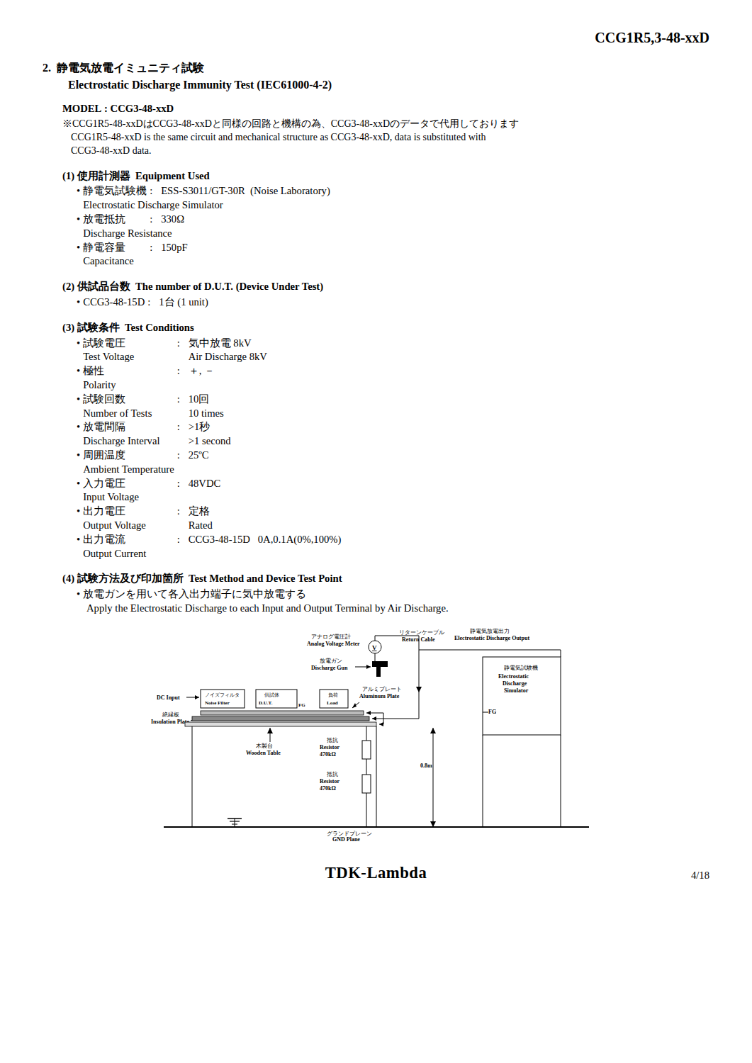CCG1R5,3-48-xxD
2. 静電気放電イミュニティ試験
Electrostatic Discharge Immunity Test (IEC61000-4-2)
MODEL : CCG3-48-xxD
※CCG1R5-48-xxDはCCG3-48-xxDと同様の回路と機構の為、CCG3-48-xxDのデータで代用しております
CCG1R5-48-xxD is the same circuit and mechanical structure as CCG3-48-xxD, data is substituted with
CCG3-48-xxD data.
(1) 使用計測器 Equipment Used
| • | 静電気試験機 | : | ESS-S3011/GT-30R (Noise Laboratory) |
| | Electrostatic Discharge Simulator |
| • | 放電抵抗 | : | 330Ω |
| | Discharge Resistance |
| • | 静電容量 | : | 150pF |
| | Capacitance |
(2) 供試品台数 The number of D.U.T. (Device Under Test)
| • | CCG3-48-15D | : | 1台 (1 unit) |
(3) 試験条件 Test Conditions
| • | 試験電圧 | : | 気中放電 8kV |
| | Test Voltage | | Air Discharge 8kV |
| • | 極性 | : | ＋, － |
| | Polarity | | |
| • | 試験回数 | : | 10回 |
| | Number of Tests | | 10 times |
| • | 放電間隔 | : | >1秒 |
| | Discharge Interval | | >1 second |
| • | 周囲温度 | : | 25ºC |
| | Ambient Temperature | | |
| • | 入力電圧 | : | 48VDC |
| | Input Voltage | | |
| • | 出力電圧 | : | 定格 |
| | Output Voltage | | Rated |
| • | 出力電流 | : | CCG3-48-15D 0A,0.1A(0%,100%) |
| | Output Current | | |
(4) 試験方法及び印加箇所 Test Method and Device Test Point
• 放電ガンを用いて各入出力端子に気中放電する Apply the Electrostatic Discharge to each Input and Output Terminal by Air Discharge.
アナログ電圧計 Analog Voltage Meter リターンケーブル Return Cable 静電気放電出力 Electrostatic Discharge Output V 放電ガン Discharge Gun 静電気試験機 Electrostatic Discharge Simulator FG DC Input ノイズフィルタ Noise Filter 供試体 D.U.T. FG 負荷 Load アルミプレート Aluminum Plate 絶縁板 Insulation Plate 木製台 Wooden Table 抵抗 Resistor 470kΩ 抵抗 Resistor 470kΩ 0.8m グランドプレーン GND Plane
TDK-Lambda 4/18